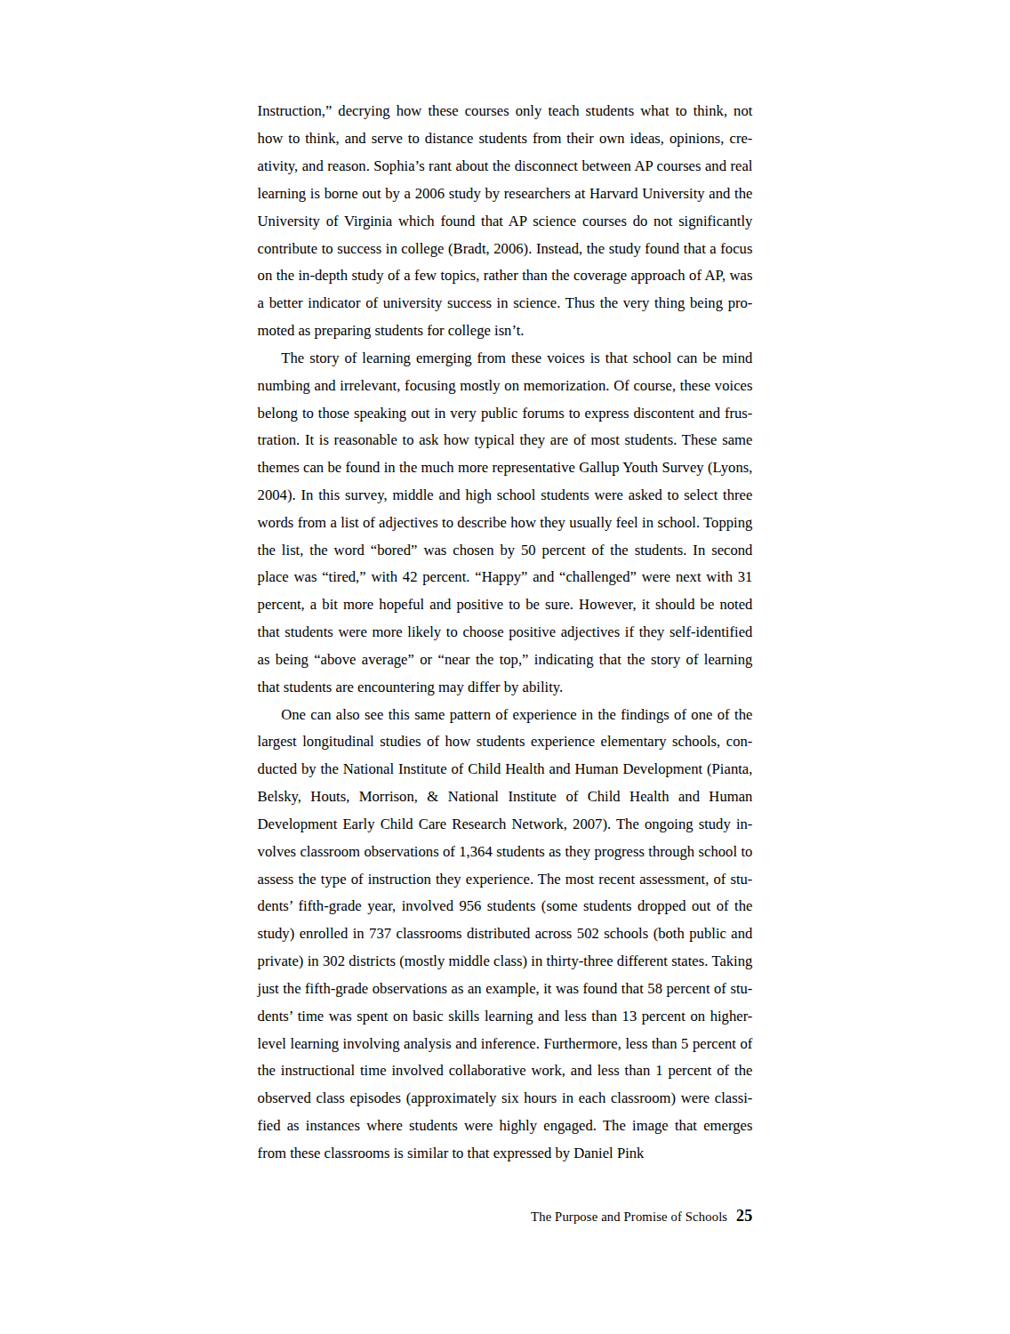Instruction,” decrying how these courses only teach students what to think, not how to think, and serve to distance students from their own ideas, opinions, creativity, and reason. Sophia’s rant about the disconnect between AP courses and real learning is borne out by a 2006 study by researchers at Harvard University and the University of Virginia which found that AP science courses do not significantly contribute to success in college (Bradt, 2006). Instead, the study found that a focus on the in-depth study of a few topics, rather than the coverage approach of AP, was a better indicator of university success in science. Thus the very thing being promoted as preparing students for college isn’t.
The story of learning emerging from these voices is that school can be mind numbing and irrelevant, focusing mostly on memorization. Of course, these voices belong to those speaking out in very public forums to express discontent and frustration. It is reasonable to ask how typical they are of most students. These same themes can be found in the much more representative Gallup Youth Survey (Lyons, 2004). In this survey, middle and high school students were asked to select three words from a list of adjectives to describe how they usually feel in school. Topping the list, the word “bored” was chosen by 50 percent of the students. In second place was “tired,” with 42 percent. “Happy” and “challenged” were next with 31 percent, a bit more hopeful and positive to be sure. However, it should be noted that students were more likely to choose positive adjectives if they self-identified as being “above average” or “near the top,” indicating that the story of learning that students are encountering may differ by ability.
One can also see this same pattern of experience in the findings of one of the largest longitudinal studies of how students experience elementary schools, conducted by the National Institute of Child Health and Human Development (Pianta, Belsky, Houts, Morrison, & National Institute of Child Health and Human Development Early Child Care Research Network, 2007). The ongoing study involves classroom observations of 1,364 students as they progress through school to assess the type of instruction they experience. The most recent assessment, of students’ fifth-grade year, involved 956 students (some students dropped out of the study) enrolled in 737 classrooms distributed across 502 schools (both public and private) in 302 districts (mostly middle class) in thirty-three different states. Taking just the fifth-grade observations as an example, it was found that 58 percent of students’ time was spent on basic skills learning and less than 13 percent on higher-level learning involving analysis and inference. Furthermore, less than 5 percent of the instructional time involved collaborative work, and less than 1 percent of the observed class episodes (approximately six hours in each classroom) were classified as instances where students were highly engaged. The image that emerges from these classrooms is similar to that expressed by Daniel Pink
The Purpose and Promise of Schools 25